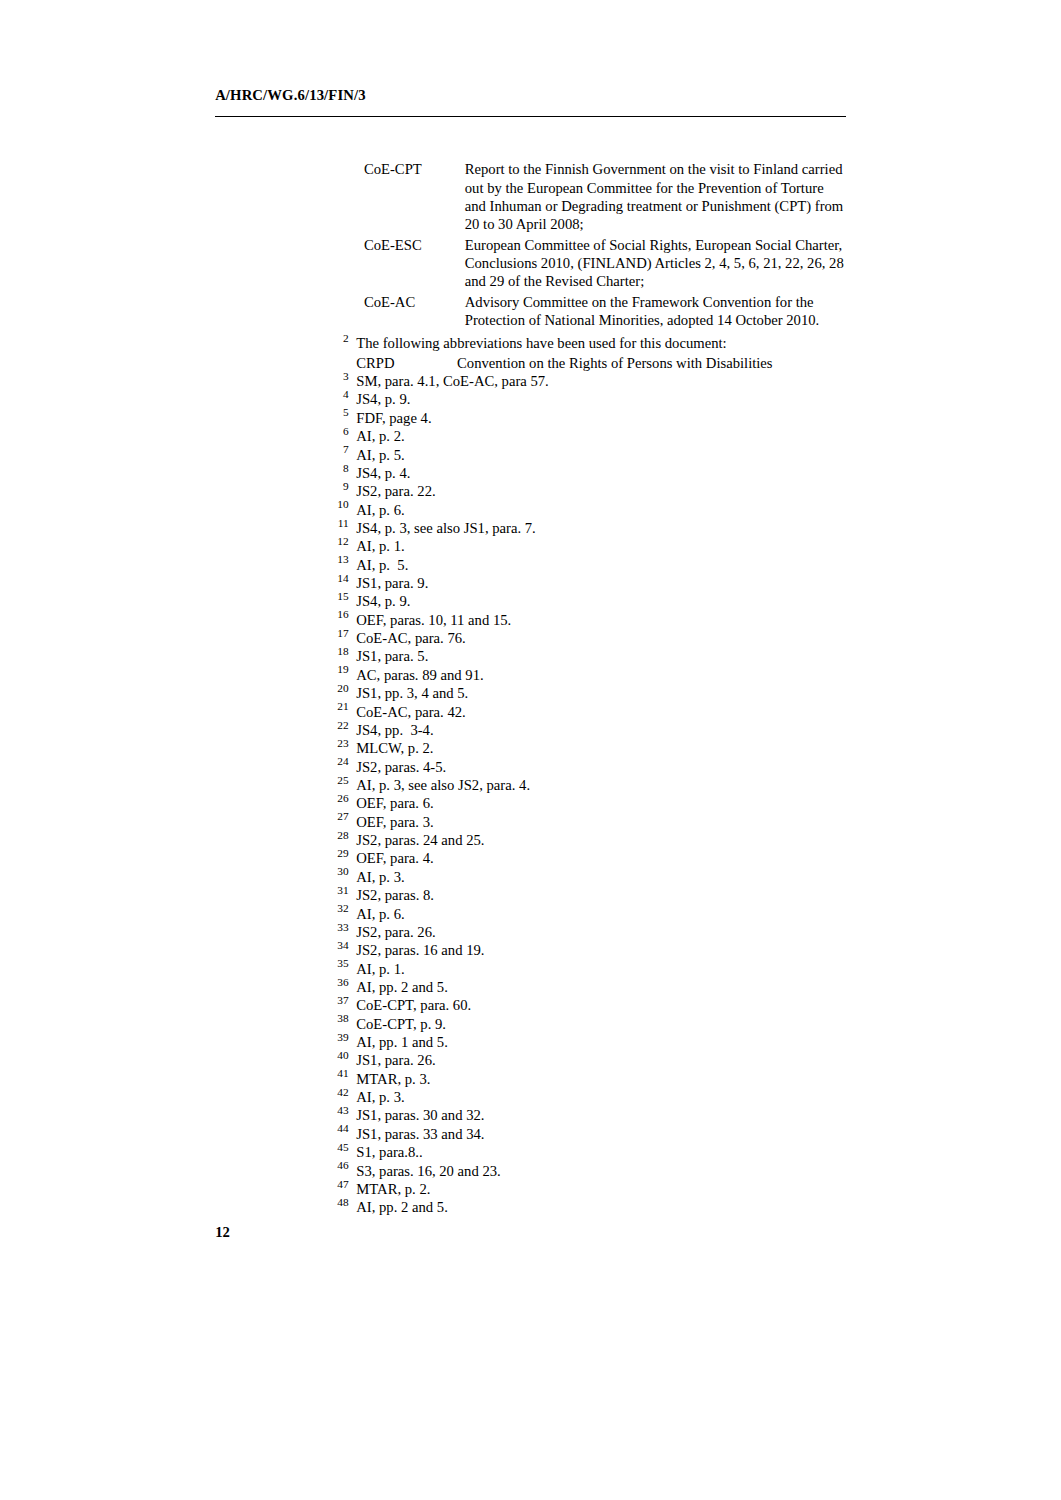A/HRC/WG.6/13/FIN/3
CoE-CPT
Report to the Finnish Government on the visit to Finland carried out by the European Committee for the Prevention of Torture and Inhuman or Degrading treatment or Punishment (CPT) from 20 to 30 April 2008;
CoE-ESC
European Committee of Social Rights, European Social Charter, Conclusions 2010, (FINLAND) Articles 2, 4, 5, 6, 21, 22, 26, 28 and 29 of the Revised Charter;
CoE-AC
Advisory Committee on the Framework Convention for the Protection of National Minorities, adopted 14 October 2010.
2 The following abbreviations have been used for this document:
CRPD
Convention on the Rights of Persons with Disabilities
3 SM, para. 4.1, CoE-AC, para 57.
4 JS4, p. 9.
5 FDF, page 4.
6 AI, p. 2.
7 AI, p. 5.
8 JS4, p. 4.
9 JS2, para. 22.
10 AI, p. 6.
11 JS4, p. 3, see also JS1, para. 7.
12 AI, p. 1.
13 AI, p. 5.
14 JS1, para. 9.
15 JS4, p. 9.
16 OEF, paras. 10, 11 and 15.
17 CoE-AC, para. 76.
18 JS1, para. 5.
19 AC, paras. 89 and 91.
20 JS1, pp. 3, 4 and 5.
21 CoE-AC, para. 42.
22 JS4, pp. 3-4.
23 MLCW, p. 2.
24 JS2, paras. 4-5.
25 AI, p. 3, see also JS2, para. 4.
26 OEF, para. 6.
27 OEF, para. 3.
28 JS2, paras. 24 and 25.
29 OEF, para. 4.
30 AI, p. 3.
31 JS2, paras. 8.
32 AI, p. 6.
33 JS2, para. 26.
34 JS2, paras. 16 and 19.
35 AI, p. 1.
36 AI, pp. 2 and 5.
37 CoE-CPT, para. 60.
38 CoE-CPT, p. 9.
39 AI, pp. 1 and 5.
40 JS1, para. 26.
41 MTAR, p. 3.
42 AI, p. 3.
43 JS1, paras. 30 and 32.
44 JS1, paras. 33 and 34.
45 S1, para.8..
46 S3, paras. 16, 20 and 23.
47 MTAR, p. 2.
48 AI, pp. 2 and 5.
12